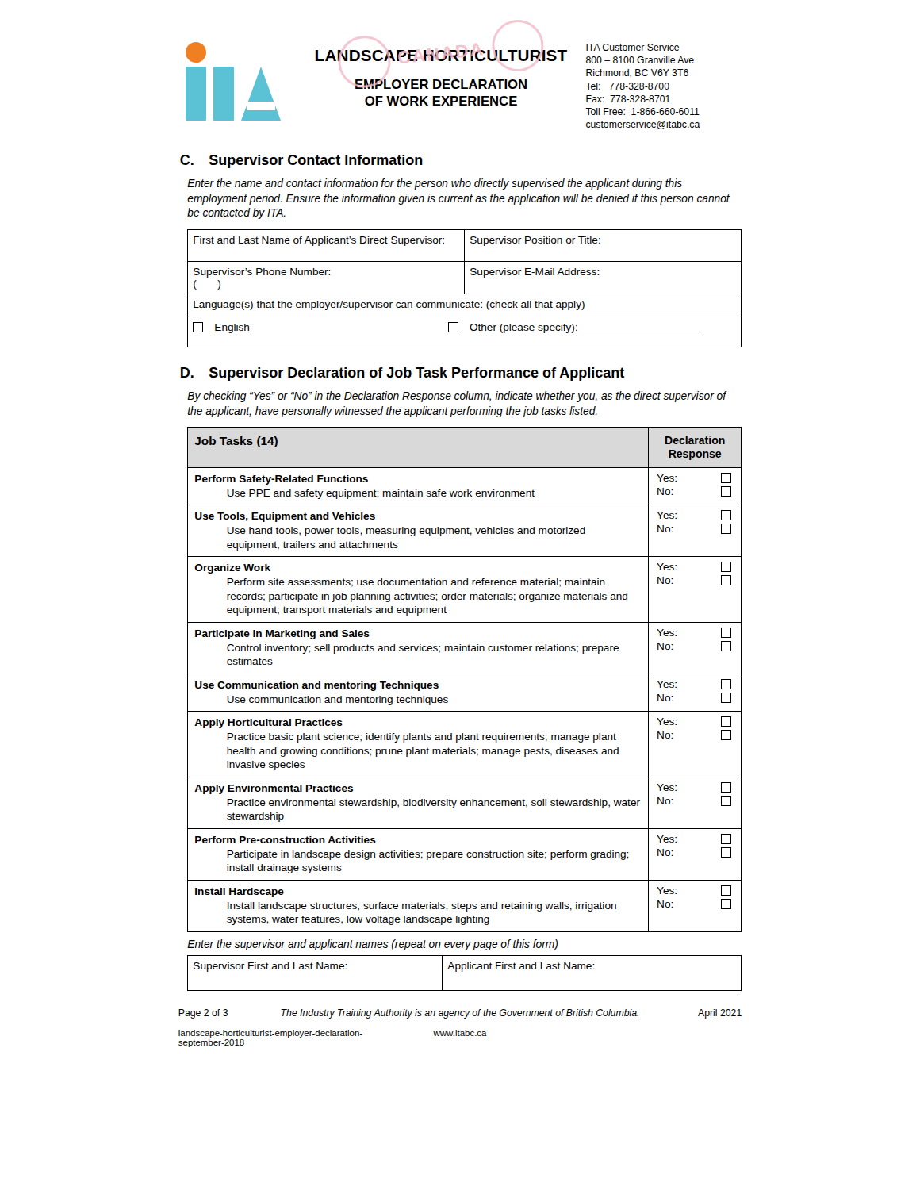LANDSCAPE HORTICULTURIST
CANADA
EMPLOYER DECLARATION
OF WORK EXPERIENCE
ITA Customer Service
800 – 8100 Granville Ave
Richmond, BC V6Y 3T6
Tel: 778-328-8700
Fax: 778-328-8701
Toll Free: 1-866-660-6011
customerservice@itabc.ca
C. Supervisor Contact Information
Enter the name and contact information for the person who directly supervised the applicant during this employment period. Ensure the information given is current as the application will be denied if this person cannot be contacted by ITA.
| First and Last Name of Applicant’s Direct Supervisor: | Supervisor Position or Title: |
| Supervisor’s Phone Number: ( ) | Supervisor E-Mail Address: |
| Language(s) that the employer/supervisor can communicate: (check all that apply) |
| English Other (please specify): |
D. Supervisor Declaration of Job Task Performance of Applicant
By checking “Yes” or “No” in the Declaration Response column, indicate whether you, as the direct supervisor of the applicant, have personally witnessed the applicant performing the job tasks listed.
| Job Tasks (14) | Declaration Response |
| --- | --- |
| Perform Safety-Related Functions Use PPE and safety equipment; maintain safe work environment | Yes: No: |
| Use Tools, Equipment and Vehicles Use hand tools, power tools, measuring equipment, vehicles and motorized equipment, trailers and attachments | Yes: No: |
| Organize Work Perform site assessments; use documentation and reference material; maintain records; participate in job planning activities; order materials; organize materials and equipment; transport materials and equipment | Yes: No: |
| Participate in Marketing and Sales Control inventory; sell products and services; maintain customer relations; prepare estimates | Yes: No: |
| Use Communication and mentoring Techniques Use communication and mentoring techniques | Yes: No: |
| Apply Horticultural Practices Practice basic plant science; identify plants and plant requirements; manage plant health and growing conditions; prune plant materials; manage pests, diseases and invasive species | Yes: No: |
| Apply Environmental Practices Practice environmental stewardship, biodiversity enhancement, soil stewardship, water stewardship | Yes: No: |
| Perform Pre-construction Activities Participate in landscape design activities; prepare construction site; perform grading; install drainage systems | Yes: No: |
| Install Hardscape Install landscape structures, surface materials, steps and retaining walls, irrigation systems, water features, low voltage landscape lighting | Yes: No: |
Enter the supervisor and applicant names (repeat on every page of this form)
| Supervisor First and Last Name: | Applicant First and Last Name: |
Page 2 of 3
The Industry Training Authority is an agency of the Government of British Columbia.
April 2021
landscape-horticulturist-employer-declaration-september-2018
www.itabc.ca